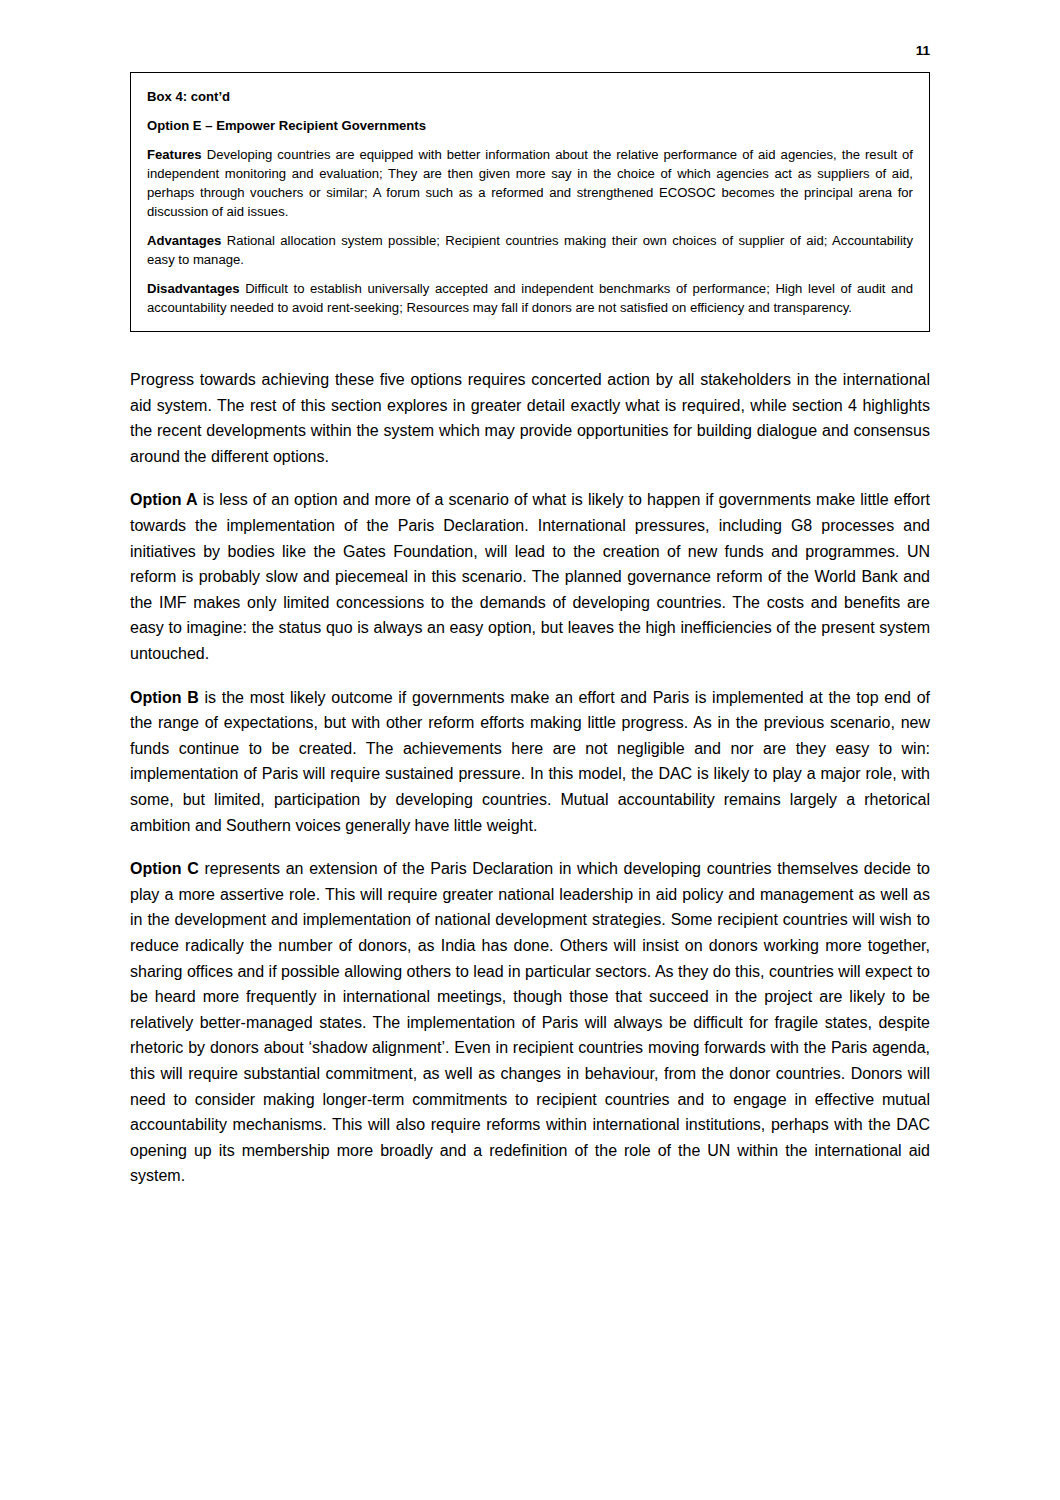11
Box 4: cont’d
Option E – Empower Recipient Governments
Features Developing countries are equipped with better information about the relative performance of aid agencies, the result of independent monitoring and evaluation; They are then given more say in the choice of which agencies act as suppliers of aid, perhaps through vouchers or similar; A forum such as a reformed and strengthened ECOSOC becomes the principal arena for discussion of aid issues.
Advantages Rational allocation system possible; Recipient countries making their own choices of supplier of aid; Accountability easy to manage.
Disadvantages Difficult to establish universally accepted and independent benchmarks of performance; High level of audit and accountability needed to avoid rent-seeking; Resources may fall if donors are not satisfied on efficiency and transparency.
Progress towards achieving these five options requires concerted action by all stakeholders in the international aid system. The rest of this section explores in greater detail exactly what is required, while section 4 highlights the recent developments within the system which may provide opportunities for building dialogue and consensus around the different options.
Option A is less of an option and more of a scenario of what is likely to happen if governments make little effort towards the implementation of the Paris Declaration. International pressures, including G8 processes and initiatives by bodies like the Gates Foundation, will lead to the creation of new funds and programmes. UN reform is probably slow and piecemeal in this scenario. The planned governance reform of the World Bank and the IMF makes only limited concessions to the demands of developing countries. The costs and benefits are easy to imagine: the status quo is always an easy option, but leaves the high inefficiencies of the present system untouched.
Option B is the most likely outcome if governments make an effort and Paris is implemented at the top end of the range of expectations, but with other reform efforts making little progress. As in the previous scenario, new funds continue to be created. The achievements here are not negligible and nor are they easy to win: implementation of Paris will require sustained pressure. In this model, the DAC is likely to play a major role, with some, but limited, participation by developing countries. Mutual accountability remains largely a rhetorical ambition and Southern voices generally have little weight.
Option C represents an extension of the Paris Declaration in which developing countries themselves decide to play a more assertive role. This will require greater national leadership in aid policy and management as well as in the development and implementation of national development strategies. Some recipient countries will wish to reduce radically the number of donors, as India has done. Others will insist on donors working more together, sharing offices and if possible allowing others to lead in particular sectors. As they do this, countries will expect to be heard more frequently in international meetings, though those that succeed in the project are likely to be relatively better-managed states. The implementation of Paris will always be difficult for fragile states, despite rhetoric by donors about ‘shadow alignment’. Even in recipient countries moving forwards with the Paris agenda, this will require substantial commitment, as well as changes in behaviour, from the donor countries. Donors will need to consider making longer-term commitments to recipient countries and to engage in effective mutual accountability mechanisms. This will also require reforms within international institutions, perhaps with the DAC opening up its membership more broadly and a redefinition of the role of the UN within the international aid system.